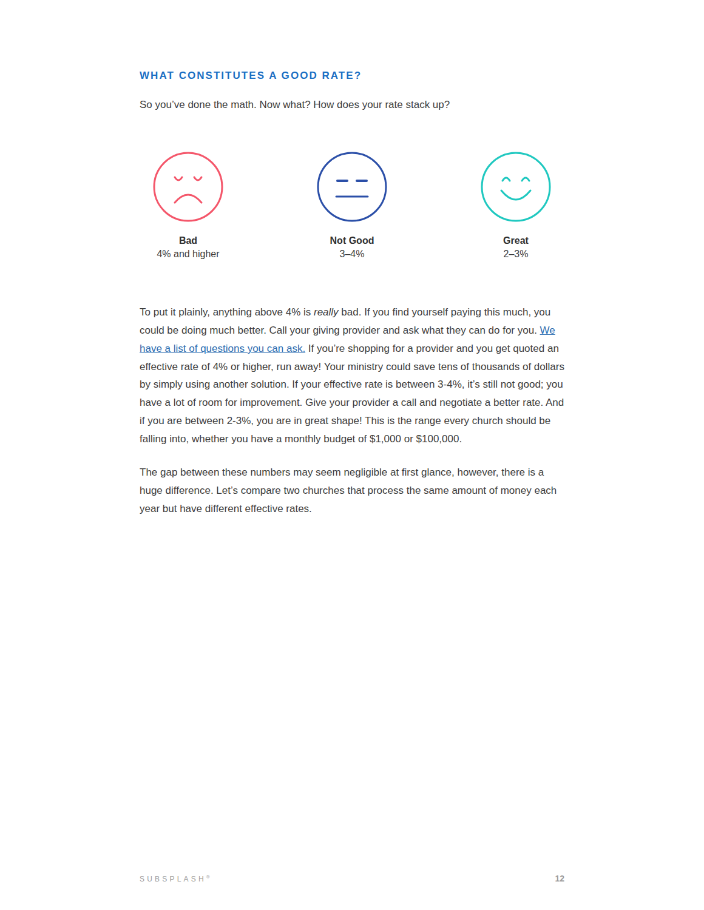What constitutes a good rate?
So you’ve done the math. Now what? How does your rate stack up?
Bad
4% and higher
Not Good
3–4%
Great
2–3%
To put it plainly, anything above 4% is really bad. If you find yourself paying this much, you could be doing much better. Call your giving provider and ask what they can do for you. We have a list of questions you can ask. If you’re shopping for a provider and you get quoted an effective rate of 4% or higher, run away! Your ministry could save tens of thousands of dollars by simply using another solution. If your effective rate is between 3-4%, it’s still not good; you have a lot of room for improvement. Give your provider a call and negotiate a better rate. And if you are between 2-3%, you are in great shape! This is the range every church should be falling into, whether you have a monthly budget of $1,000 or $100,000.
The gap between these numbers may seem negligible at first glance, however, there is a huge difference. Let’s compare two churches that process the same amount of money each year but have different effective rates.
SUBSPLASH®
12